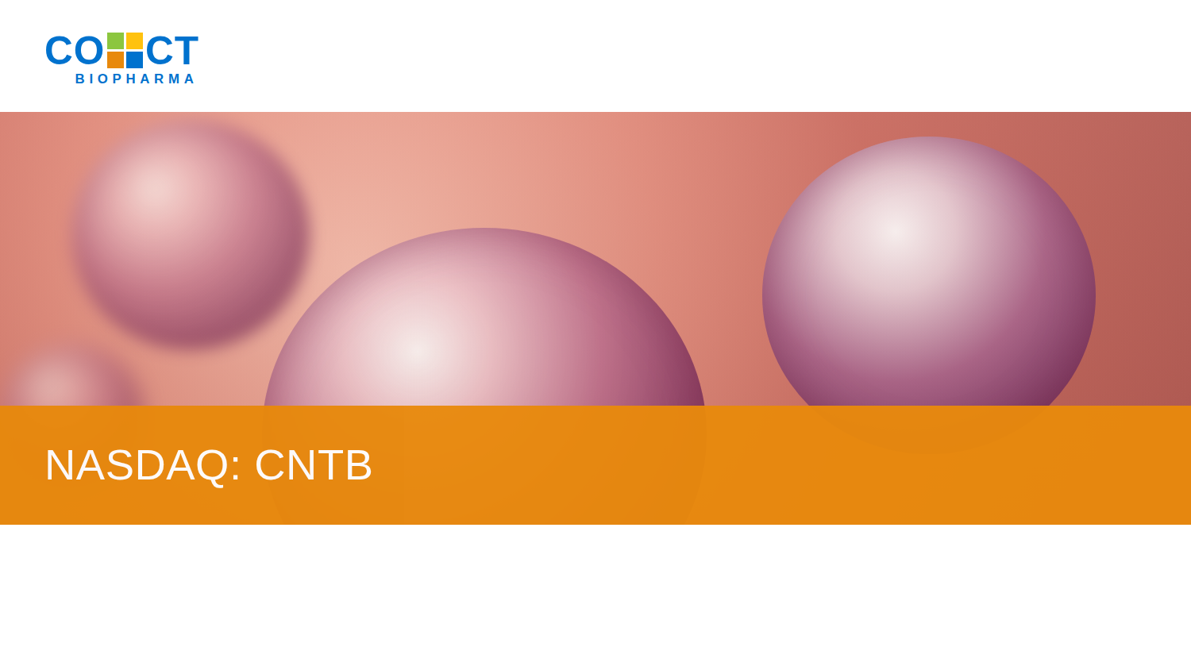CO CT
BIOPHARMA
NASDAQ: CNTB